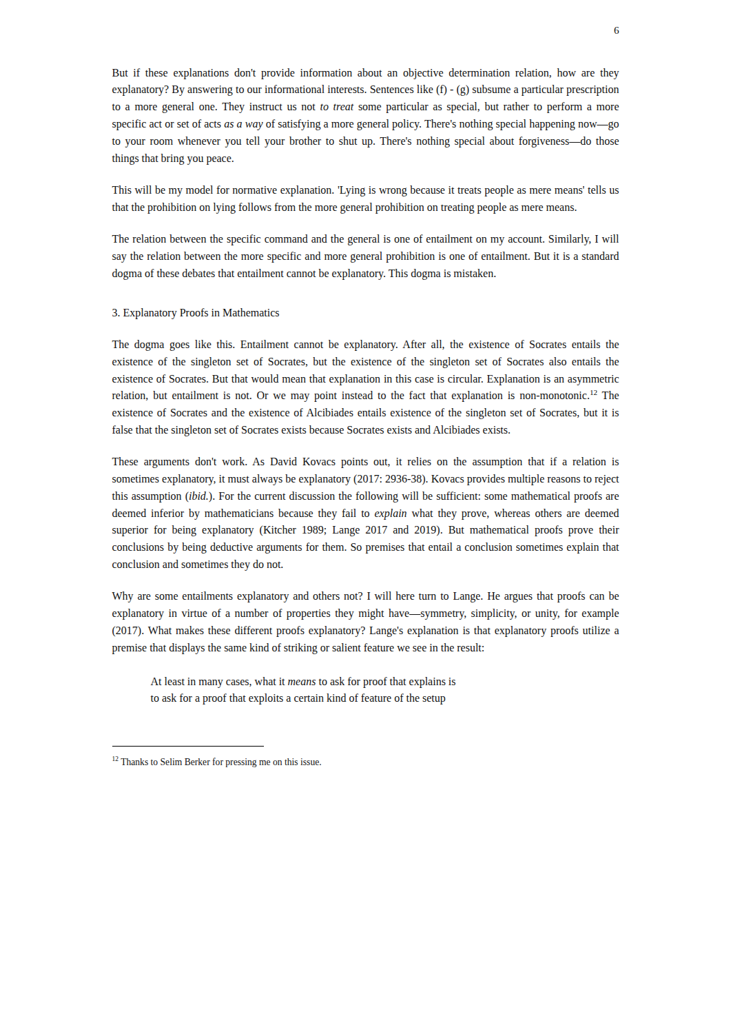6
But if these explanations don't provide information about an objective determination relation, how are they explanatory? By answering to our informational interests. Sentences like (f) - (g) subsume a particular prescription to a more general one. They instruct us not to treat some particular as special, but rather to perform a more specific act or set of acts as a way of satisfying a more general policy. There's nothing special happening now—go to your room whenever you tell your brother to shut up. There's nothing special about forgiveness—do those things that bring you peace.
This will be my model for normative explanation. 'Lying is wrong because it treats people as mere means' tells us that the prohibition on lying follows from the more general prohibition on treating people as mere means.
The relation between the specific command and the general is one of entailment on my account. Similarly, I will say the relation between the more specific and more general prohibition is one of entailment. But it is a standard dogma of these debates that entailment cannot be explanatory. This dogma is mistaken.
3. Explanatory Proofs in Mathematics
The dogma goes like this. Entailment cannot be explanatory. After all, the existence of Socrates entails the existence of the singleton set of Socrates, but the existence of the singleton set of Socrates also entails the existence of Socrates. But that would mean that explanation in this case is circular. Explanation is an asymmetric relation, but entailment is not. Or we may point instead to the fact that explanation is non-monotonic.12 The existence of Socrates and the existence of Alcibiades entails existence of the singleton set of Socrates, but it is false that the singleton set of Socrates exists because Socrates exists and Alcibiades exists.
These arguments don't work. As David Kovacs points out, it relies on the assumption that if a relation is sometimes explanatory, it must always be explanatory (2017: 2936-38). Kovacs provides multiple reasons to reject this assumption (ibid.). For the current discussion the following will be sufficient: some mathematical proofs are deemed inferior by mathematicians because they fail to explain what they prove, whereas others are deemed superior for being explanatory (Kitcher 1989; Lange 2017 and 2019). But mathematical proofs prove their conclusions by being deductive arguments for them. So premises that entail a conclusion sometimes explain that conclusion and sometimes they do not.
Why are some entailments explanatory and others not? I will here turn to Lange. He argues that proofs can be explanatory in virtue of a number of properties they might have—symmetry, simplicity, or unity, for example (2017). What makes these different proofs explanatory? Lange's explanation is that explanatory proofs utilize a premise that displays the same kind of striking or salient feature we see in the result:
At least in many cases, what it means to ask for proof that explains is
to ask for a proof that exploits a certain kind of feature of the setup
12 Thanks to Selim Berker for pressing me on this issue.